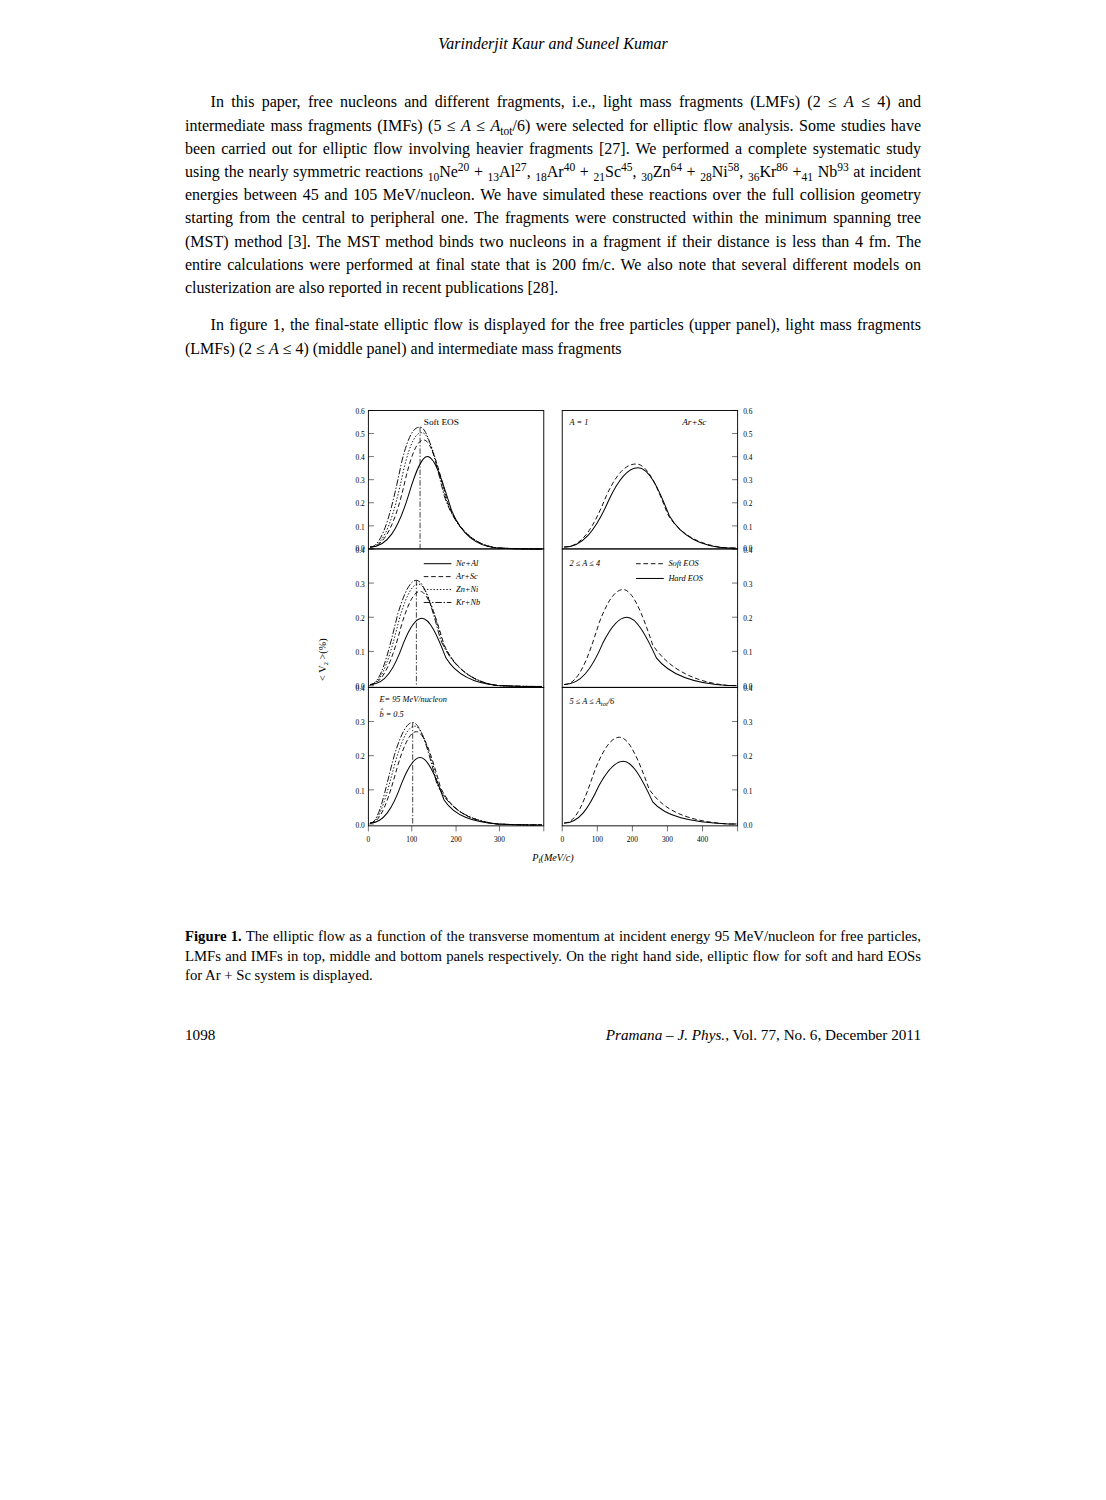Varinderjit Kaur and Suneel Kumar
In this paper, free nucleons and different fragments, i.e., light mass fragments (LMFs) (2 ≤ A ≤ 4) and intermediate mass fragments (IMFs) (5 ≤ A ≤ Atot/6) were selected for elliptic flow analysis. Some studies have been carried out for elliptic flow involving heavier fragments [27]. We performed a complete systematic study using the nearly symmetric reactions 10Ne20 + 13Al27, 18Ar40 + 21Sc45, 30Zn64 + 28Ni58, 36Kr86 +41 Nb93 at incident energies between 45 and 105 MeV/nucleon. We have simulated these reactions over the full collision geometry starting from the central to peripheral one. The fragments were constructed within the minimum spanning tree (MST) method [3]. The MST method binds two nucleons in a fragment if their distance is less than 4 fm. The entire calculations were performed at final state that is 200 fm/c. We also note that several different models on clusterization are also reported in recent publications [28].
In figure 1, the final-state elliptic flow is displayed for the free particles (upper panel), light mass fragments (LMFs) (2 ≤ A ≤ 4) (middle panel) and intermediate mass fragments
< V₂ >(%) Soft EOS 0.6 0.5 0.4 0.3 0.2 0.1 0.0 0.4 0.3 0.2 0.1 0.0 Ne+Al Ar+Sc Zn+Ni Kr+Nb 0.4 0.3 0.2 0.1 0.0 E= 95 MeV/nucleon b̂ = 0.5 0 100 200 300 A = 1 Ar+Sc 0.6 0.5 0.4 0.3 0.2 0.1 0.0 2 ≤ A ≤ 4 Soft EOS Hard EOS 0.4 0.3 0.2 0.1 0.0 5 ≤ A ≤ Atot/6 0.4 0.3 0.2 0.1 0.0 0 100 200 300 400 Pt(MeV/c)
Figure 1. The elliptic flow as a function of the transverse momentum at incident energy 95 MeV/nucleon for free particles, LMFs and IMFs in top, middle and bottom panels respectively. On the right hand side, elliptic flow for soft and hard EOSs for Ar + Sc system is displayed.
1098 Pramana – J. Phys., Vol. 77, No. 6, December 2011